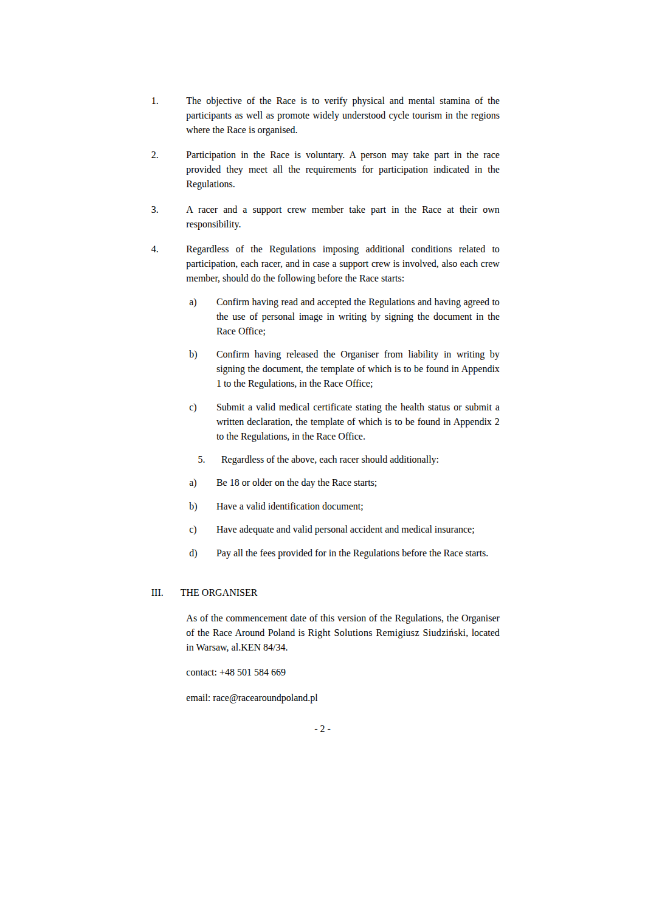The objective of the Race is to verify physical and mental stamina of the participants as well as promote widely understood cycle tourism in the regions where the Race is organised.
Participation in the Race is voluntary. A person may take part in the race provided they meet all the requirements for participation indicated in the Regulations.
A racer and a support crew member take part in the Race at their own responsibility.
Regardless of the Regulations imposing additional conditions related to participation, each racer, and in case a support crew is involved, also each crew member, should do the following before the Race starts:
Confirm having read and accepted the Regulations and having agreed to the use of personal image in writing by signing the document in the Race Office;
Confirm having released the Organiser from liability in writing by signing the document, the template of which is to be found in Appendix 1 to the Regulations, in the Race Office;
Submit a valid medical certificate stating the health status or submit a written declaration, the template of which is to be found in Appendix 2 to the Regulations, in the Race Office.
5. Regardless of the above, each racer should additionally:
Be 18 or older on the day the Race starts;
Have a valid identification document;
Have adequate and valid personal accident and medical insurance;
Pay all the fees provided for in the Regulations before the Race starts.
III. THE ORGANISER
As of the commencement date of this version of the Regulations, the Organiser of the Race Around Poland is Right Solutions Remigiusz Siudziński, located in Warsaw, al.KEN 84/34.
contact: +48 501 584 669
email: race@racearoundpoland.pl
- 2 -